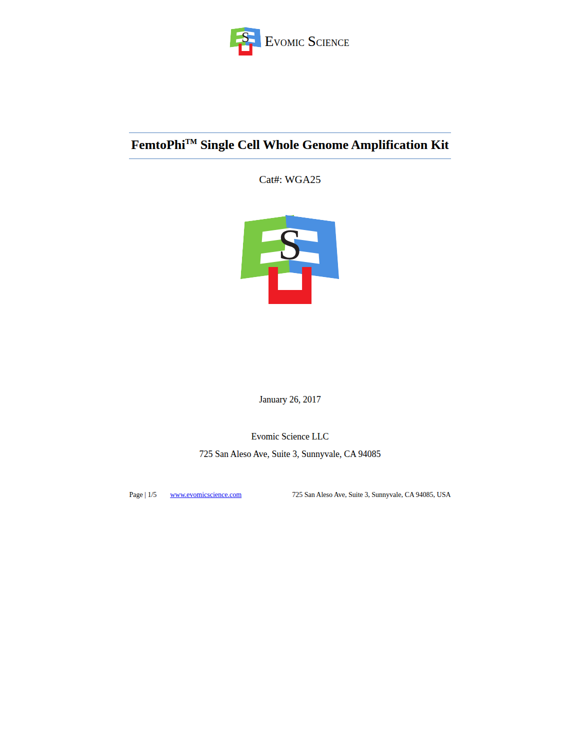S Evomic Science
FemtoPhiTM Single Cell Whole Genome Amplification Kit
Cat#: WGA25
S
January 26, 2017
Evomic Science LLC
725 San Aleso Ave, Suite 3, Sunnyvale, CA 94085
Page | 1/5 www.evomicscience.com 725 San Aleso Ave, Suite 3, Sunnyvale, CA 94085, USA